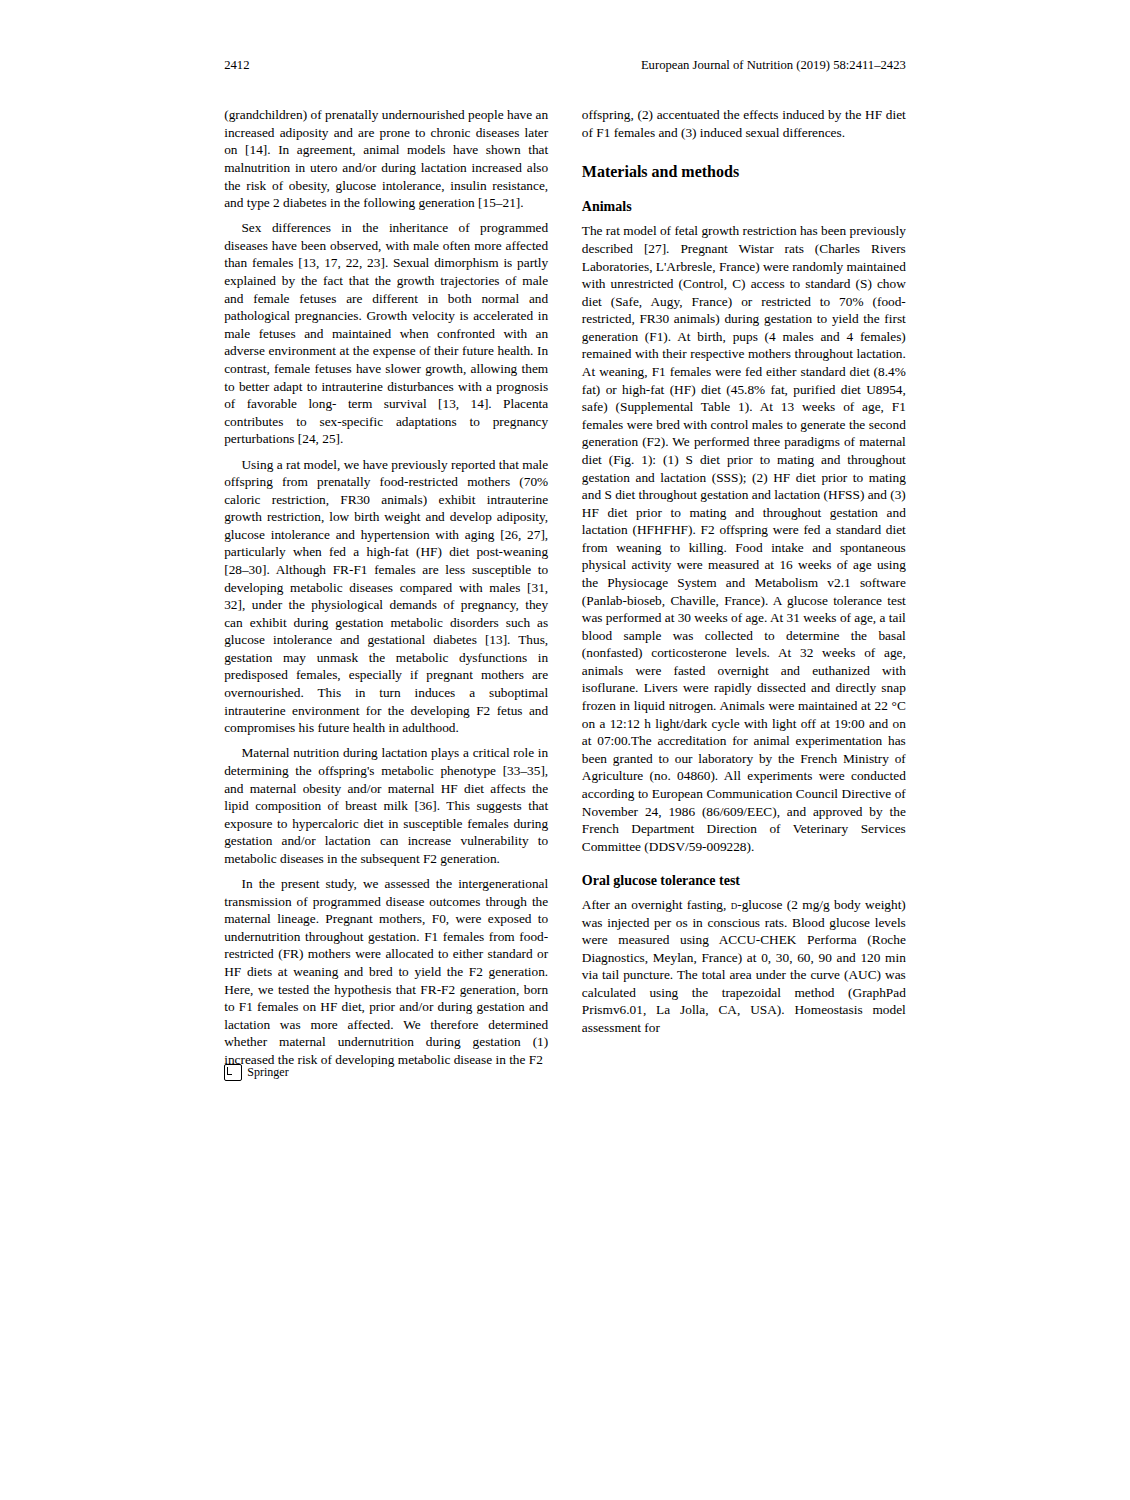2412
European Journal of Nutrition (2019) 58:2411–2423
(grandchildren) of prenatally undernourished people have an increased adiposity and are prone to chronic diseases later on [14]. In agreement, animal models have shown that malnutrition in utero and/or during lactation increased also the risk of obesity, glucose intolerance, insulin resistance, and type 2 diabetes in the following generation [15–21].
Sex differences in the inheritance of programmed diseases have been observed, with male often more affected than females [13, 17, 22, 23]. Sexual dimorphism is partly explained by the fact that the growth trajectories of male and female fetuses are different in both normal and pathological pregnancies. Growth velocity is accelerated in male fetuses and maintained when confronted with an adverse environment at the expense of their future health. In contrast, female fetuses have slower growth, allowing them to better adapt to intrauterine disturbances with a prognosis of favorable long- term survival [13, 14]. Placenta contributes to sex-specific adaptations to pregnancy perturbations [24, 25].
Using a rat model, we have previously reported that male offspring from prenatally food-restricted mothers (70% caloric restriction, FR30 animals) exhibit intrauterine growth restriction, low birth weight and develop adiposity, glucose intolerance and hypertension with aging [26, 27], particularly when fed a high-fat (HF) diet post-weaning [28–30]. Although FR-F1 females are less susceptible to developing metabolic diseases compared with males [31, 32], under the physiological demands of pregnancy, they can exhibit during gestation metabolic disorders such as glucose intolerance and gestational diabetes [13]. Thus, gestation may unmask the metabolic dysfunctions in predisposed females, especially if pregnant mothers are overnourished. This in turn induces a suboptimal intrauterine environment for the developing F2 fetus and compromises his future health in adulthood.
Maternal nutrition during lactation plays a critical role in determining the offspring's metabolic phenotype [33–35], and maternal obesity and/or maternal HF diet affects the lipid composition of breast milk [36]. This suggests that exposure to hypercaloric diet in susceptible females during gestation and/or lactation can increase vulnerability to metabolic diseases in the subsequent F2 generation.
In the present study, we assessed the intergenerational transmission of programmed disease outcomes through the maternal lineage. Pregnant mothers, F0, were exposed to undernutrition throughout gestation. F1 females from food-restricted (FR) mothers were allocated to either standard or HF diets at weaning and bred to yield the F2 generation. Here, we tested the hypothesis that FR-F2 generation, born to F1 females on HF diet, prior and/or during gestation and lactation was more affected. We therefore determined whether maternal undernutrition during gestation (1) increased the risk of developing metabolic disease in the F2
offspring, (2) accentuated the effects induced by the HF diet of F1 females and (3) induced sexual differences.
Materials and methods
Animals
The rat model of fetal growth restriction has been previously described [27]. Pregnant Wistar rats (Charles Rivers Laboratories, L'Arbresle, France) were randomly maintained with unrestricted (Control, C) access to standard (S) chow diet (Safe, Augy, France) or restricted to 70% (food-restricted, FR30 animals) during gestation to yield the first generation (F1). At birth, pups (4 males and 4 females) remained with their respective mothers throughout lactation. At weaning, F1 females were fed either standard diet (8.4% fat) or high-fat (HF) diet (45.8% fat, purified diet U8954, safe) (Supplemental Table 1). At 13 weeks of age, F1 females were bred with control males to generate the second generation (F2). We performed three paradigms of maternal diet (Fig. 1): (1) S diet prior to mating and throughout gestation and lactation (SSS); (2) HF diet prior to mating and S diet throughout gestation and lactation (HFSS) and (3) HF diet prior to mating and throughout gestation and lactation (HFHFHF). F2 offspring were fed a standard diet from weaning to killing. Food intake and spontaneous physical activity were measured at 16 weeks of age using the Physiocage System and Metabolism v2.1 software (Panlab-bioseb, Chaville, France). A glucose tolerance test was performed at 30 weeks of age. At 31 weeks of age, a tail blood sample was collected to determine the basal (nonfasted) corticosterone levels. At 32 weeks of age, animals were fasted overnight and euthanized with isoflurane. Livers were rapidly dissected and directly snap frozen in liquid nitrogen. Animals were maintained at 22 °C on a 12:12 h light/dark cycle with light off at 19:00 and on at 07:00.The accreditation for animal experimentation has been granted to our laboratory by the French Ministry of Agriculture (no. 04860). All experiments were conducted according to European Communication Council Directive of November 24, 1986 (86/609/EEC), and approved by the French Department Direction of Veterinary Services Committee (DDSV/59-009228).
Oral glucose tolerance test
After an overnight fasting, d-glucose (2 mg/g body weight) was injected per os in conscious rats. Blood glucose levels were measured using ACCU-CHEK Performa (Roche Diagnostics, Meylan, France) at 0, 30, 60, 90 and 120 min via tail puncture. The total area under the curve (AUC) was calculated using the trapezoidal method (GraphPad Prismv6.01, La Jolla, CA, USA). Homeostasis model assessment for
Springer